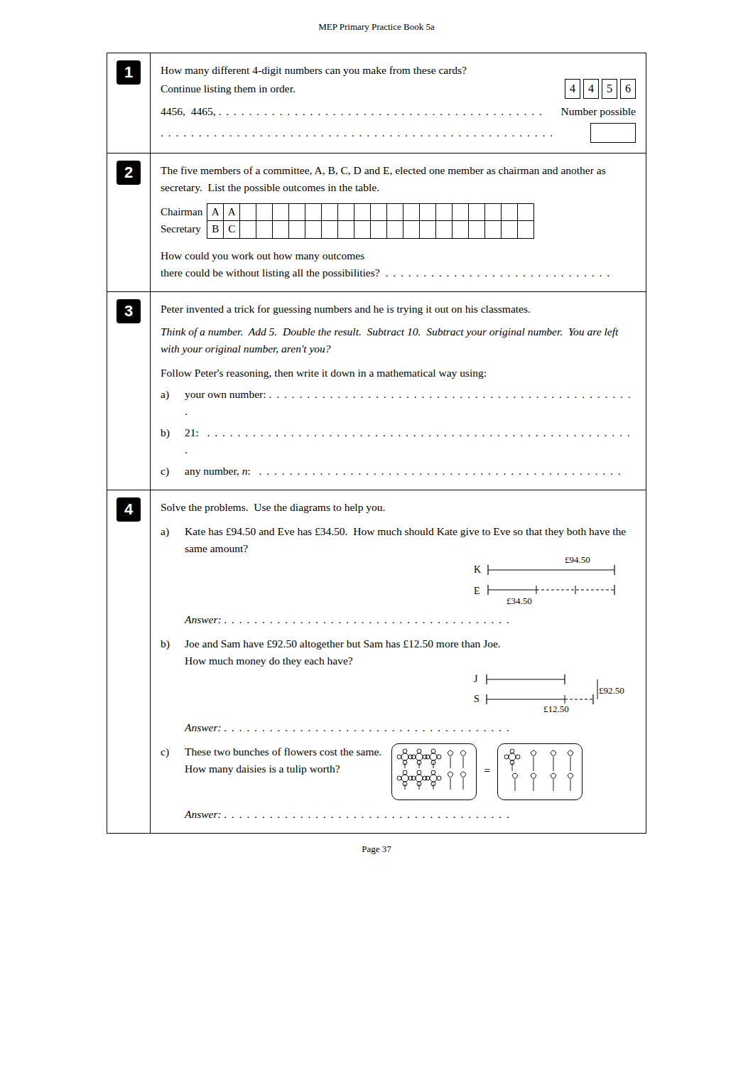MEP Primary Practice Book 5a
| 1 | How many different 4-digit numbers can you make from these cards? Continue listing them in order. 4 4 5 6 4456, 4465, . . . . . . . . . . . . . . . . . . . . . . . . . . . . . . . . . . . . . . . . . . . Number possible . . . . . . . . . . . . . . . . . . . . . . . . . . . . . . . . . . . . . . . . . . . . . . . . . . . . |
| 2 | The five members of a committee, A, B, C, D and E, elected one member as chairman and another as secretary. List the possible outcomes in the table. / Chairman / A / A / / / / / / / / / / / / / / / / / / / / Secretary / B / C / / / / / / / / / / / / / / / / / / / How could you work out how many outcomes there could be without listing all the possibilities? . . . . . . . . . . . . . . . . . . . . . . . . . . . . . . |
| 3 | Peter invented a trick for guessing numbers and he is trying it out on his classmates. Think of a number. Add 5. Double the result. Subtract 10. Subtract your original number. You are left with your original number, aren't you? Follow Peter's reasoning, then write it down in a mathematical way using: a) your own number: . . . . . . . . . . . . . . . . . . . . . . . . . . . . . . . . . . . . . . . . . . . . . . . . . b) 21: . . . . . . . . . . . . . . . . . . . . . . . . . . . . . . . . . . . . . . . . . . . . . . . . . . . . . . . . . c) any number, n : . . . . . . . . . . . . . . . . . . . . . . . . . . . . . . . . . . . . . . . . . . . . . . . . |
| 4 | Solve the problems. Use the diagrams to help you. a) Kate has £94.50 and Eve has £34.50. How much should Kate give to Eve so that they both have the same amount? K E £94.50 £34.50 Answer: . . . . . . . . . . . . . . . . . . . . . . . . . . . . . . . . . . . . . . b) Joe and Sam have £92.50 altogether but Sam has £12.50 more than Joe. How much money do they each have? J S £92.50 £12.50 Answer: . . . . . . . . . . . . . . . . . . . . . . . . . . . . . . . . . . . . . . c) These two bunches of flowers cost the same. How many daisies is a tulip worth? = Answer: . . . . . . . . . . . . . . . . . . . . . . . . . . . . . . . . . . . . . . |
Page 37